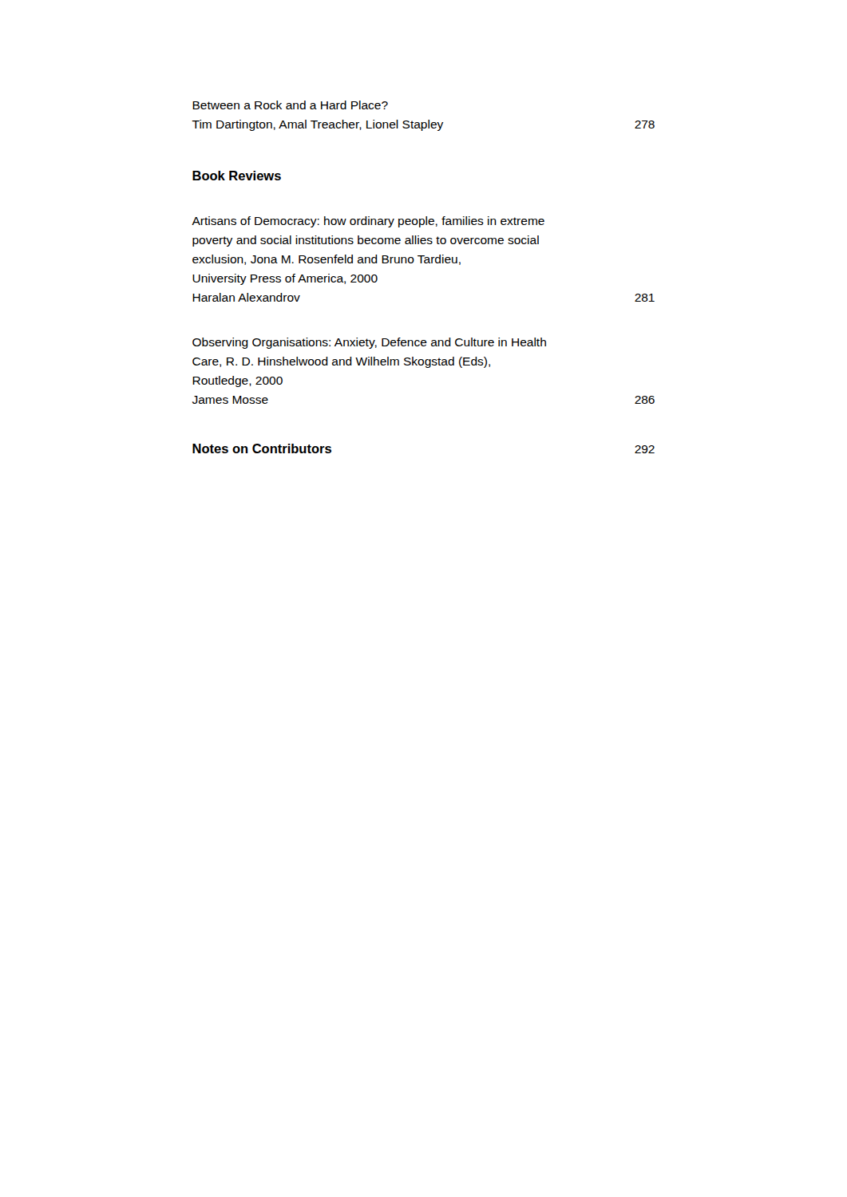Between a Rock and a Hard Place? Tim Dartington, Amal Treacher, Lionel Stapley
278
Book Reviews
Artisans of Democracy: how ordinary people, families in extreme poverty and social institutions become allies to overcome social exclusion, Jona M. Rosenfeld and Bruno Tardieu, University Press of America, 2000 Haralan Alexandrov
281
Observing Organisations: Anxiety, Defence and Culture in Health Care, R. D. Hinshelwood and Wilhelm Skogstad (Eds), Routledge, 2000 James Mosse
286
Notes on Contributors
292